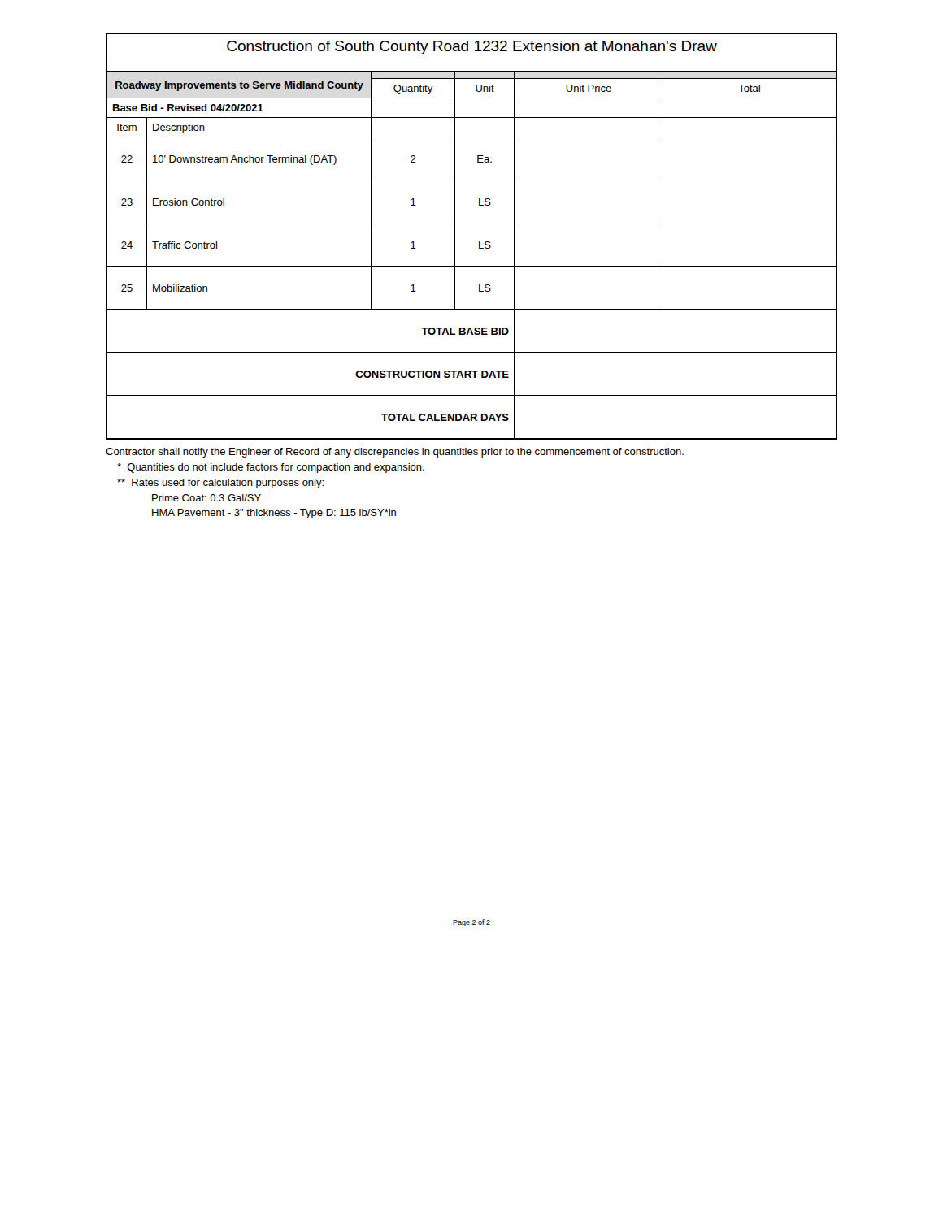| Construction of South County Road 1232 Extension at Monahan's Draw |
| Roadway Improvements to Serve Midland County | | | | |
| Quantity | Unit | Unit Price | Total |
| Base Bid - Revised 04/20/2021 | | | | |
| Item | Description | | | | |
| 22 | 10' Downstream Anchor Terminal (DAT) | 2 | Ea. | | |
| 23 | Erosion Control | 1 | LS | | |
| 24 | Traffic Control | 1 | LS | | |
| 25 | Mobilization | 1 | LS | | |
| TOTAL BASE BID | |
| CONSTRUCTION START DATE | |
| TOTAL CALENDAR DAYS | |
Contractor shall notify the Engineer of Record of any discrepancies in quantities prior to the commencement of construction.
* Quantities do not include factors for compaction and expansion.
** Rates used for calculation purposes only:
Prime Coat: 0.3 Gal/SY
HMA Pavement - 3" thickness - Type D: 115 lb/SY*in
Page 2 of 2